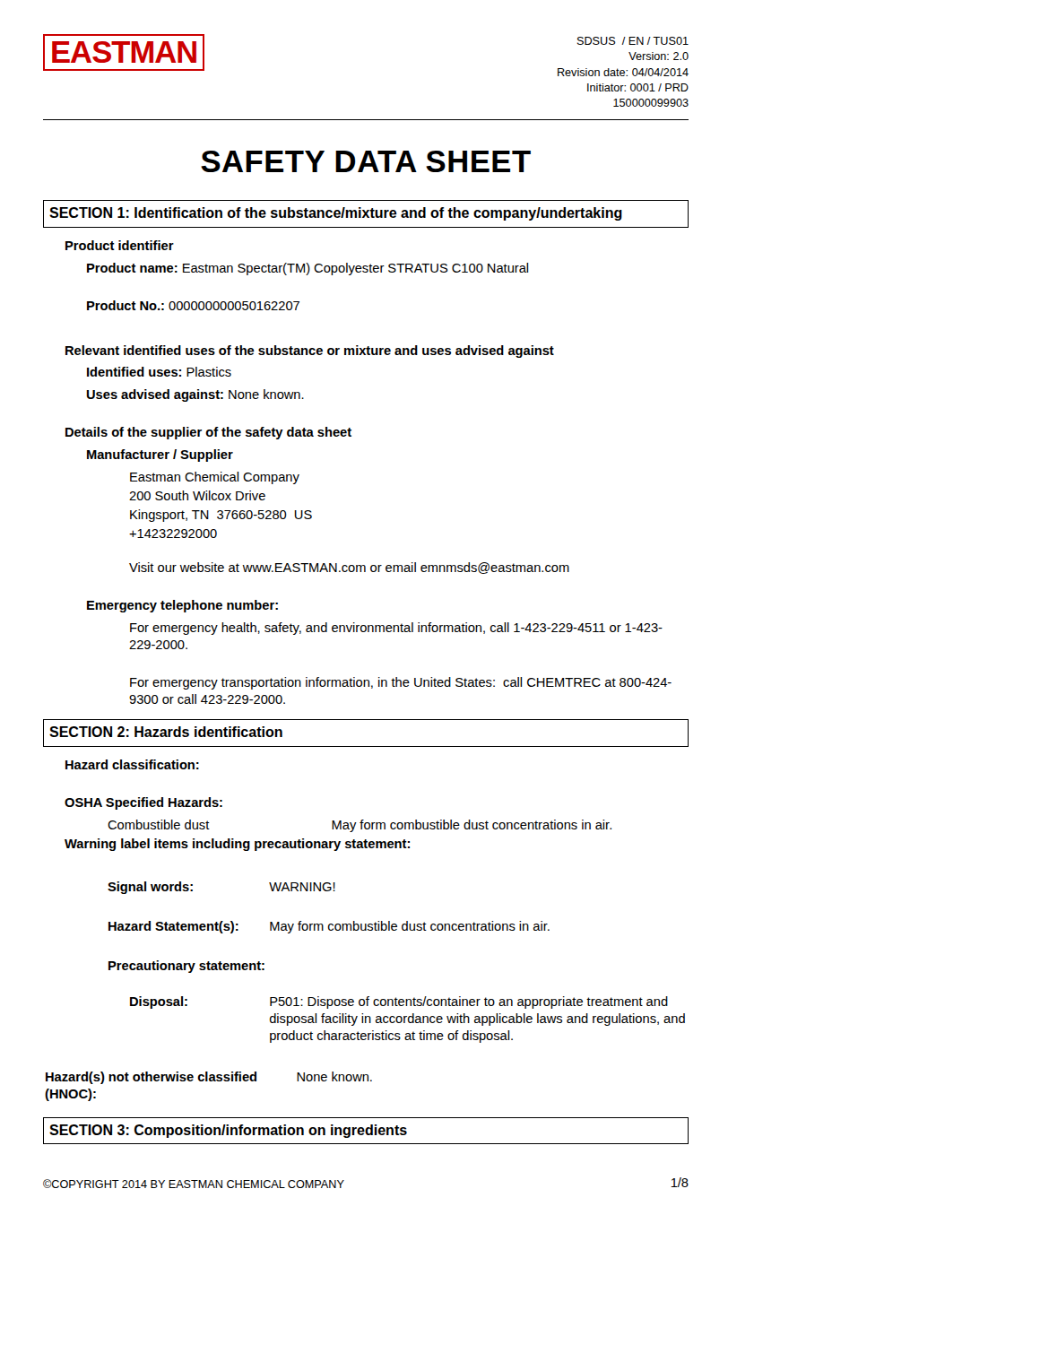EASTMAN
SDSUS / EN / TUS01
Version: 2.0
Revision date: 04/04/2014
Initiator: 0001 / PRD
150000099903
SAFETY DATA SHEET
SECTION 1: Identification of the substance/mixture and of the company/undertaking
Product identifier
Product name: Eastman Spectar(TM) Copolyester STRATUS C100 Natural
Product No.: 000000000050162207
Relevant identified uses of the substance or mixture and uses advised against
Identified uses: Plastics
Uses advised against: None known.
Details of the supplier of the safety data sheet
Manufacturer / Supplier
Eastman Chemical Company
200 South Wilcox Drive
Kingsport, TN 37660-5280 US
+14232292000
Visit our website at www.EASTMAN.com or email emnmsds@eastman.com
Emergency telephone number:
For emergency health, safety, and environmental information, call 1-423-229-4511 or 1-423-229-2000.
For emergency transportation information, in the United States: call CHEMTREC at 800-424-9300 or call 423-229-2000.
SECTION 2: Hazards identification
Hazard classification:
OSHA Specified Hazards:
Combustible dust
May form combustible dust concentrations in air.
Warning label items including precautionary statement:
| Signal words: | WARNING! |
| Hazard Statement(s): | May form combustible dust concentrations in air. |
| Precautionary statement: |
| Disposal: | P501: Dispose of contents/container to an appropriate treatment and disposal facility in accordance with applicable laws and regulations, and product characteristics at time of disposal. |
| Hazard(s) not otherwise classified (HNOC): | None known. |
SECTION 3: Composition/information on ingredients
©COPYRIGHT 2014 BY EASTMAN CHEMICAL COMPANY
1/8